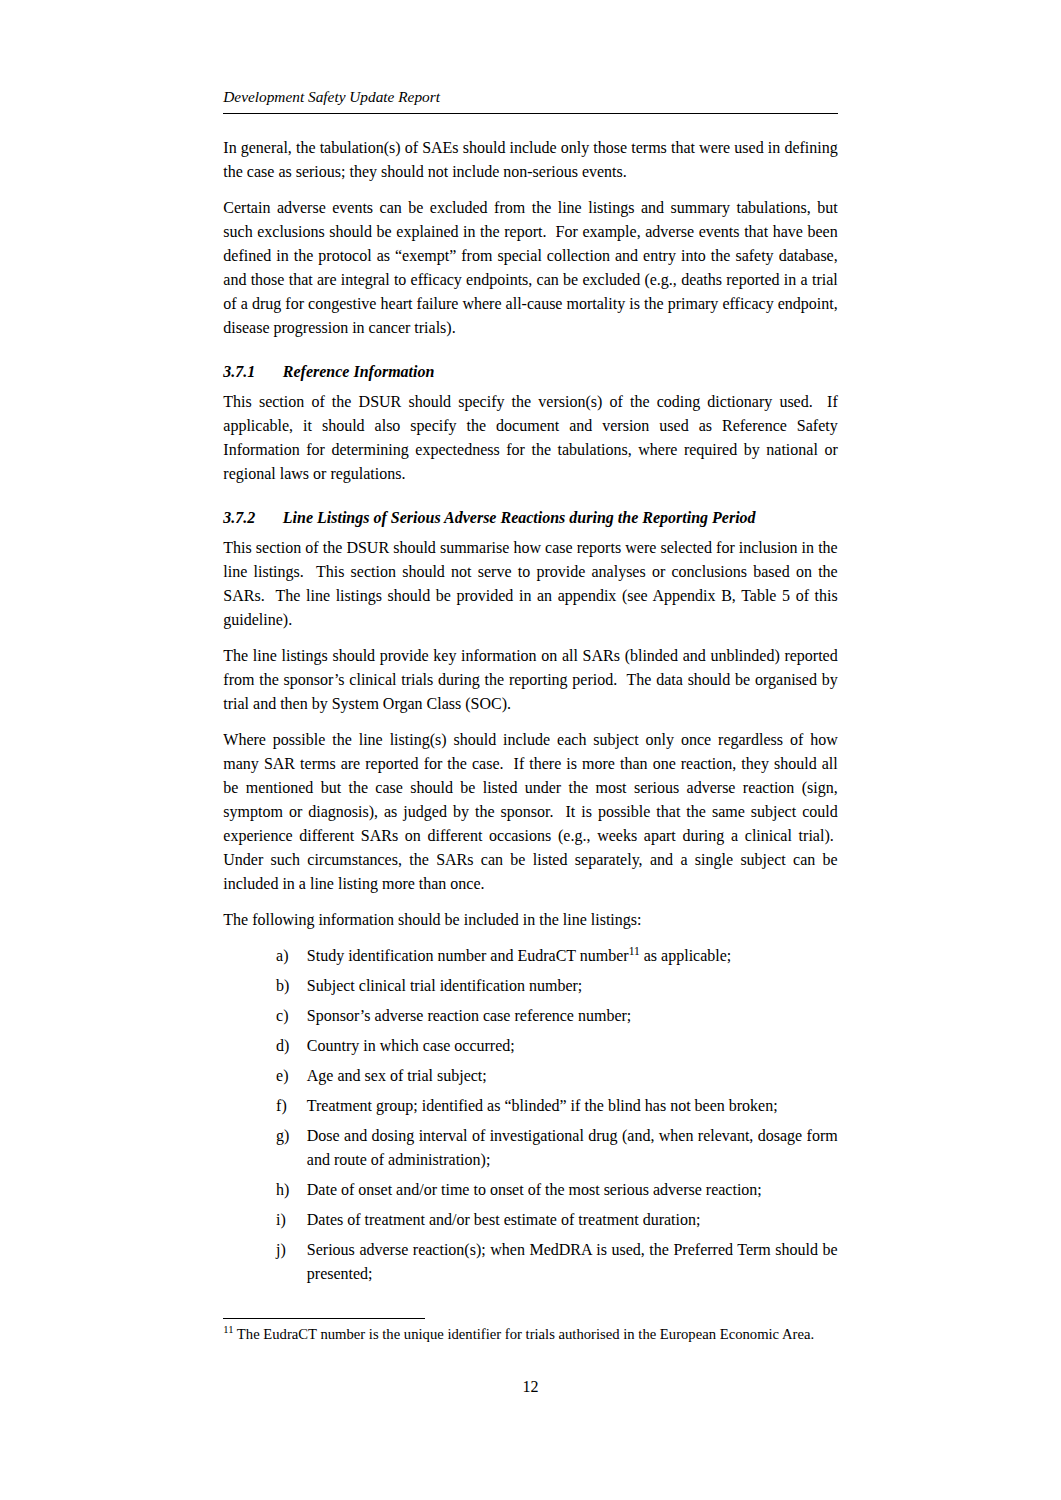Development Safety Update Report
In general, the tabulation(s) of SAEs should include only those terms that were used in defining the case as serious; they should not include non-serious events.
Certain adverse events can be excluded from the line listings and summary tabulations, but such exclusions should be explained in the report. For example, adverse events that have been defined in the protocol as “exempt” from special collection and entry into the safety database, and those that are integral to efficacy endpoints, can be excluded (e.g., deaths reported in a trial of a drug for congestive heart failure where all-cause mortality is the primary efficacy endpoint, disease progression in cancer trials).
3.7.1 Reference Information
This section of the DSUR should specify the version(s) of the coding dictionary used. If applicable, it should also specify the document and version used as Reference Safety Information for determining expectedness for the tabulations, where required by national or regional laws or regulations.
3.7.2 Line Listings of Serious Adverse Reactions during the Reporting Period
This section of the DSUR should summarise how case reports were selected for inclusion in the line listings. This section should not serve to provide analyses or conclusions based on the SARs. The line listings should be provided in an appendix (see Appendix B, Table 5 of this guideline).
The line listings should provide key information on all SARs (blinded and unblinded) reported from the sponsor’s clinical trials during the reporting period. The data should be organised by trial and then by System Organ Class (SOC).
Where possible the line listing(s) should include each subject only once regardless of how many SAR terms are reported for the case. If there is more than one reaction, they should all be mentioned but the case should be listed under the most serious adverse reaction (sign, symptom or diagnosis), as judged by the sponsor. It is possible that the same subject could experience different SARs on different occasions (e.g., weeks apart during a clinical trial). Under such circumstances, the SARs can be listed separately, and a single subject can be included in a line listing more than once.
The following information should be included in the line listings:
a) Study identification number and EudraCT number11 as applicable;
b) Subject clinical trial identification number;
c) Sponsor’s adverse reaction case reference number;
d) Country in which case occurred;
e) Age and sex of trial subject;
f) Treatment group; identified as “blinded” if the blind has not been broken;
g) Dose and dosing interval of investigational drug (and, when relevant, dosage form and route of administration);
h) Date of onset and/or time to onset of the most serious adverse reaction;
i) Dates of treatment and/or best estimate of treatment duration;
j) Serious adverse reaction(s); when MedDRA is used, the Preferred Term should be presented;
11 The EudraCT number is the unique identifier for trials authorised in the European Economic Area.
12